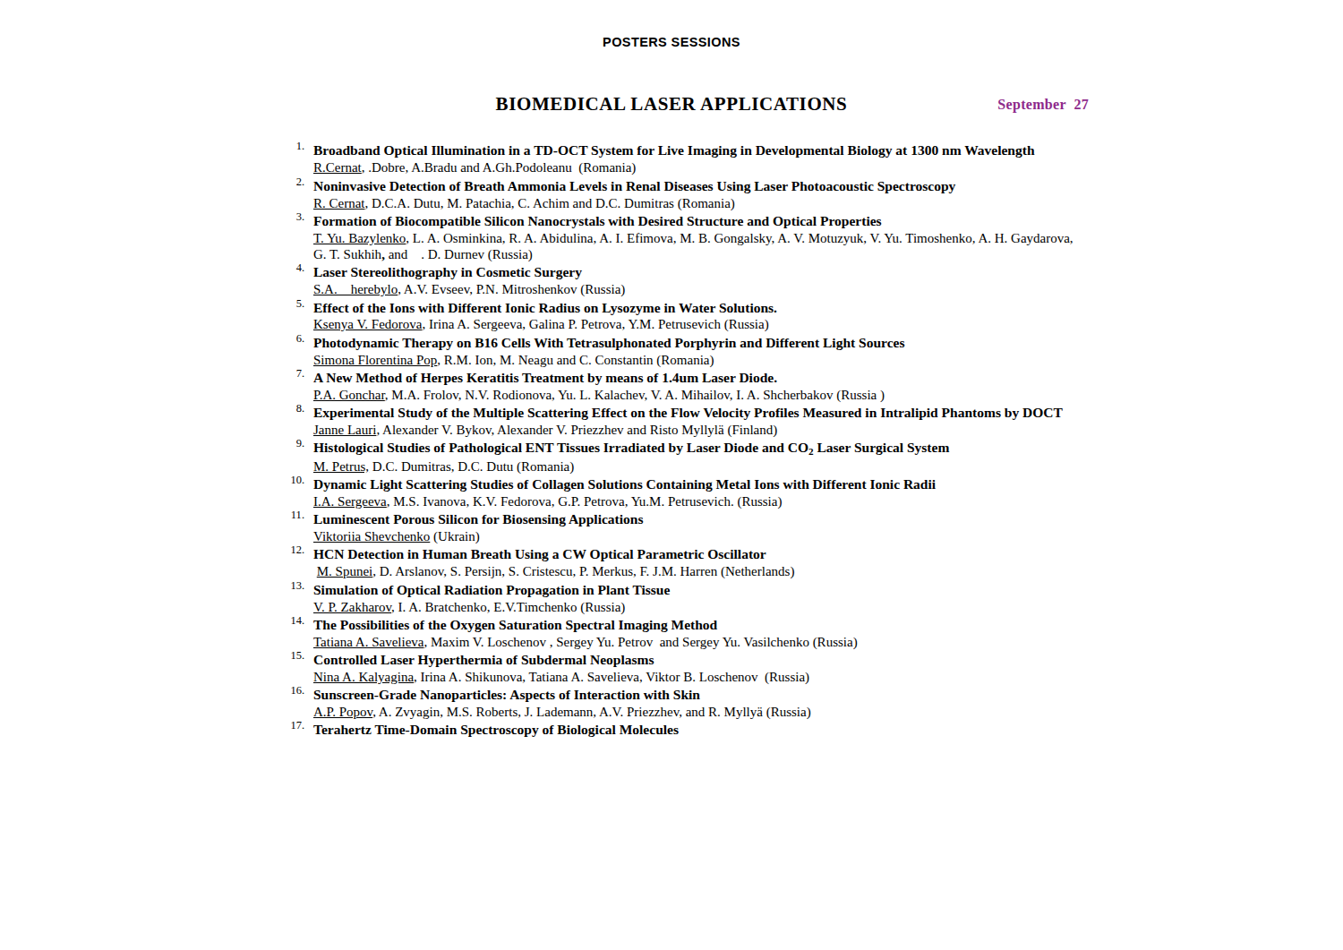POSTERS SESSIONS
BIOMEDICAL LASER APPLICATIONS
September 27
Broadband Optical Illumination in a TD-OCT System for Live Imaging in Developmental Biology at 1300 nm Wavelength
R.Cernat, .Dobre, A.Bradu and A.Gh.Podoleanu (Romania)
Noninvasive Detection of Breath Ammonia Levels in Renal Diseases Using Laser Photoacoustic Spectroscopy
R. Cernat, D.C.A. Dutu, M. Patachia, C. Achim and D.C. Dumitras (Romania)
Formation of Biocompatible Silicon Nanocrystals with Desired Structure and Optical Properties
T. Yu. Bazylenko, L. A. Osminkina, R. A. Abidulina, A. I. Efimova, M. B. Gongalsky, A. V. Motuzyuk, V. Yu. Timoshenko, A. H. Gaydarova, G. T. Sukhih, and . D. Durnev (Russia)
Laser Stereolithography in Cosmetic Surgery
S.A. herebylo, A.V. Evseev, P.N. Mitroshenkov (Russia)
Effect of the Ions with Different Ionic Radius on Lysozyme in Water Solutions.
Ksenya V. Fedorova, Irina A. Sergeeva, Galina P. Petrova, Y.M. Petrusevich (Russia)
Photodynamic Therapy on B16 Cells With Tetrasulphonated Porphyrin and Different Light Sources
Simona Florentina Pop, R.M. Ion, M. Neagu and C. Constantin (Romania)
A New Method of Herpes Keratitis Treatment by means of 1.4um Laser Diode.
P.A. Gonchar, M.A. Frolov, N.V. Rodionova, Yu. L. Kalachev, V. A. Mihailov, I. A. Shcherbakov (Russia )
Experimental Study of the Multiple Scattering Effect on the Flow Velocity Profiles Measured in Intralipid Phantoms by DOCT
Janne Lauri, Alexander V. Bykov, Alexander V. Priezzhev and Risto Myllylä (Finland)
Histological Studies of Pathological ENT Tissues Irradiated by Laser Diode and CO2 Laser Surgical System
M. Petrus, D.C. Dumitras, D.C. Dutu (Romania)
Dynamic Light Scattering Studies of Collagen Solutions Containing Metal Ions with Different Ionic Radii
I.A. Sergeeva, M.S. Ivanova, K.V. Fedorova, G.P. Petrova, Yu.M. Petrusevich. (Russia)
Luminescent Porous Silicon for Biosensing Applications
Viktoriia Shevchenko (Ukrain)
HCN Detection in Human Breath Using a CW Optical Parametric Oscillator
M. Spunei, D. Arslanov, S. Persijn, S. Cristescu, P. Merkus, F. J.M. Harren (Netherlands)
Simulation of Optical Radiation Propagation in Plant Tissue
V. P. Zakharov, I. A. Bratchenko, E.V.Timchenko (Russia)
The Possibilities of the Oxygen Saturation Spectral Imaging Method
Tatiana A. Savelieva, Maxim V. Loschenov , Sergey Yu. Petrov and Sergey Yu. Vasilchenko (Russia)
Controlled Laser Hyperthermia of Subdermal Neoplasms
Nina A. Kalyagina, Irina A. Shikunova, Tatiana A. Savelieva, Viktor B. Loschenov (Russia)
Sunscreen-Grade Nanoparticles: Aspects of Interaction with Skin
A.P. Popov, A. Zvyagin, M.S. Roberts, J. Lademann, A.V. Priezzhev, and R. Myllyä (Russia)
Terahertz Time-Domain Spectroscopy of Biological Molecules